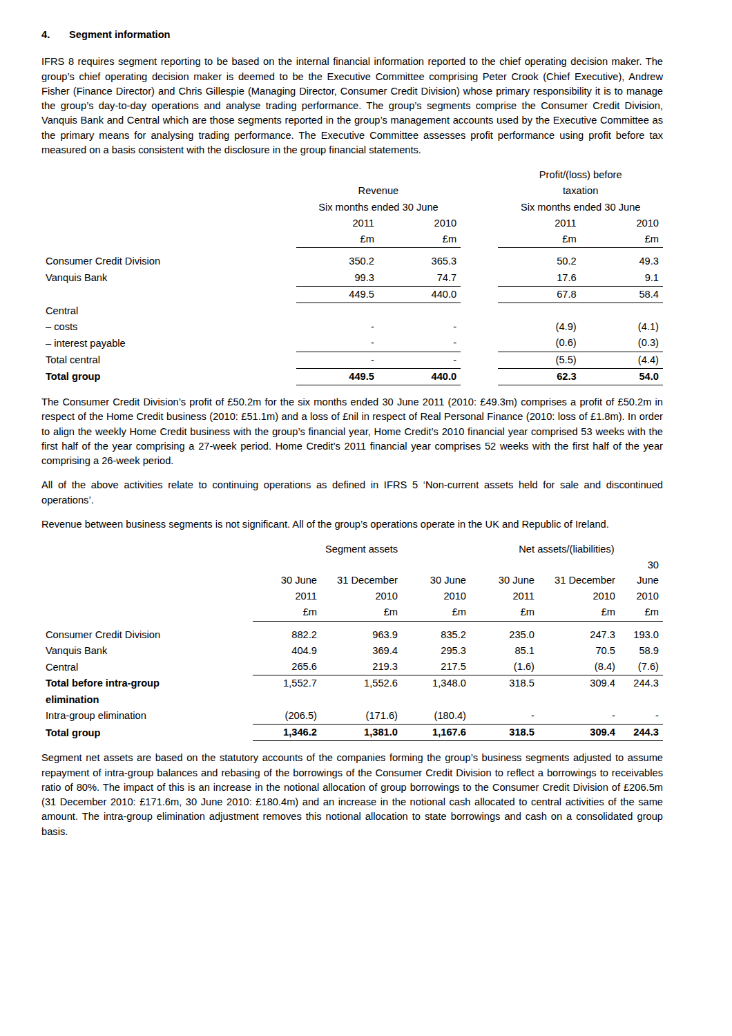4. Segment information
IFRS 8 requires segment reporting to be based on the internal financial information reported to the chief operating decision maker. The group’s chief operating decision maker is deemed to be the Executive Committee comprising Peter Crook (Chief Executive), Andrew Fisher (Finance Director) and Chris Gillespie (Managing Director, Consumer Credit Division) whose primary responsibility it is to manage the group’s day-to-day operations and analyse trading performance. The group’s segments comprise the Consumer Credit Division, Vanquis Bank and Central which are those segments reported in the group’s management accounts used by the Executive Committee as the primary means for analysing trading performance. The Executive Committee assesses profit performance using profit before tax measured on a basis consistent with the disclosure in the group financial statements.
| | | | Profit/(loss) before |
| | Revenue | | taxation |
| | Six months ended 30 June | | Six months ended 30 June |
| | 2011 | 2010 | | 2011 | 2010 |
| | £m | £m | | £m | £m |
| Consumer Credit Division | 350.2 | 365.3 | | 50.2 | 49.3 |
| Vanquis Bank | 99.3 | 74.7 | | 17.6 | 9.1 |
| | 449.5 | 440.0 | | 67.8 | 58.4 |
| Central | | | | | |
| – costs | - | - | | (4.9) | (4.1) |
| – interest payable | - | - | | (0.6) | (0.3) |
| Total central | - | - | | (5.5) | (4.4) |
| Total group | 449.5 | 440.0 | | 62.3 | 54.0 |
The Consumer Credit Division’s profit of £50.2m for the six months ended 30 June 2011 (2010: £49.3m) comprises a profit of £50.2m in respect of the Home Credit business (2010: £51.1m) and a loss of £nil in respect of Real Personal Finance (2010: loss of £1.8m). In order to align the weekly Home Credit business with the group’s financial year, Home Credit’s 2010 financial year comprised 53 weeks with the first half of the year comprising a 27-week period. Home Credit’s 2011 financial year comprises 52 weeks with the first half of the year comprising a 26-week period.
All of the above activities relate to continuing operations as defined in IFRS 5 ‘Non-current assets held for sale and discontinued operations’.
Revenue between business segments is not significant. All of the group’s operations operate in the UK and Republic of Ireland.
| | Segment assets | Net assets/(liabilities) |
| | 30 June | 31 December | 30 June | 30 June | 31 December | 30 June |
| | 2011 | 2010 | 2010 | 2011 | 2010 | 2010 |
| | £m | £m | £m | £m | £m | £m |
| Consumer Credit Division | 882.2 | 963.9 | 835.2 | 235.0 | 247.3 | 193.0 |
| Vanquis Bank | 404.9 | 369.4 | 295.3 | 85.1 | 70.5 | 58.9 |
| Central | 265.6 | 219.3 | 217.5 | (1.6) | (8.4) | (7.6) |
| Total before intra-group | 1,552.7 | 1,552.6 | 1,348.0 | 318.5 | 309.4 | 244.3 |
| elimination | | | | | | |
| Intra-group elimination | (206.5) | (171.6) | (180.4) | - | - | - |
| Total group | 1,346.2 | 1,381.0 | 1,167.6 | 318.5 | 309.4 | 244.3 |
Segment net assets are based on the statutory accounts of the companies forming the group’s business segments adjusted to assume repayment of intra-group balances and rebasing of the borrowings of the Consumer Credit Division to reflect a borrowings to receivables ratio of 80%. The impact of this is an increase in the notional allocation of group borrowings to the Consumer Credit Division of £206.5m (31 December 2010: £171.6m, 30 June 2010: £180.4m) and an increase in the notional cash allocated to central activities of the same amount. The intra-group elimination adjustment removes this notional allocation to state borrowings and cash on a consolidated group basis.